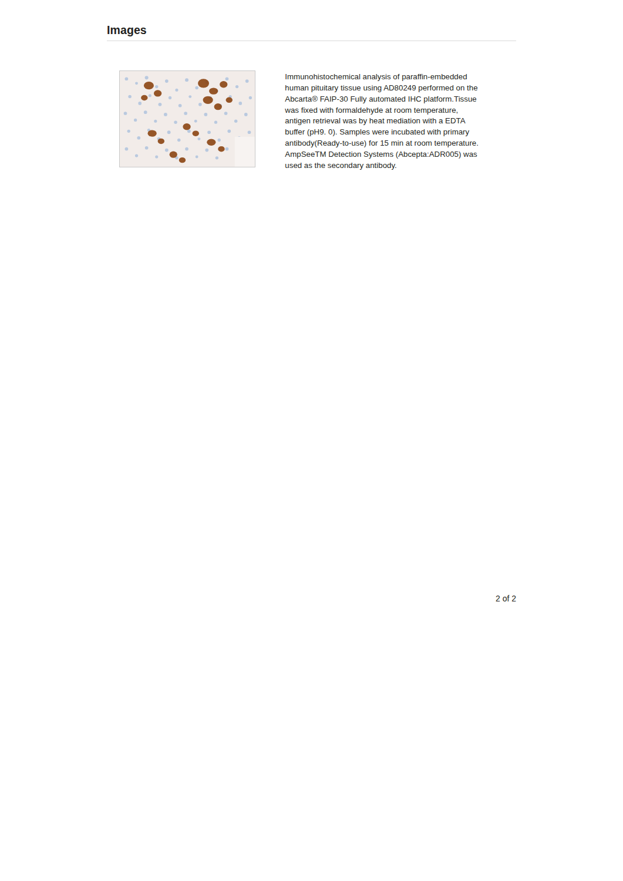Images
Immunohistochemical analysis of paraffin-embedded human pituitary tissue using AD80249 performed on the Abcarta® FAIP-30 Fully automated IHC platform.Tissue was fixed with formaldehyde at room temperature, antigen retrieval was by heat mediation with a EDTA buffer (pH9. 0). Samples were incubated with primary antibody(Ready-to-use) for 15 min at room temperature. AmpSeeTM Detection Systems (Abcepta:ADR005) was used as the secondary antibody.
2 of 2